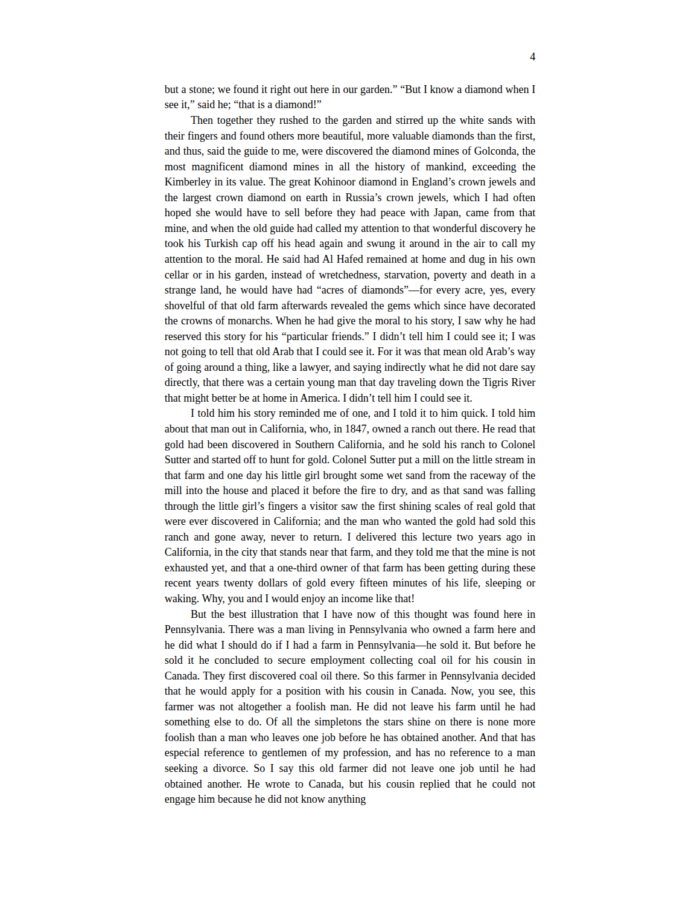4
but a stone; we found it right out here in our garden.” “But I know a diamond when I see it,” said he; “that is a diamond!”
Then together they rushed to the garden and stirred up the white sands with their fingers and found others more beautiful, more valuable diamonds than the first, and thus, said the guide to me, were discovered the diamond mines of Golconda, the most magnificent diamond mines in all the history of mankind, exceeding the Kimberley in its value. The great Kohinoor diamond in England’s crown jewels and the largest crown diamond on earth in Russia’s crown jewels, which I had often hoped she would have to sell before they had peace with Japan, came from that mine, and when the old guide had called my attention to that wonderful discovery he took his Turkish cap off his head again and swung it around in the air to call my attention to the moral. He said had Al Hafed remained at home and dug in his own cellar or in his garden, instead of wretchedness, starvation, poverty and death in a strange land, he would have had “acres of diamonds”—for every acre, yes, every shovelful of that old farm afterwards revealed the gems which since have decorated the crowns of monarchs. When he had give the moral to his story, I saw why he had reserved this story for his “particular friends.” I didn’t tell him I could see it; I was not going to tell that old Arab that I could see it. For it was that mean old Arab’s way of going around a thing, like a lawyer, and saying indirectly what he did not dare say directly, that there was a certain young man that day traveling down the Tigris River that might better be at home in America. I didn’t tell him I could see it.
I told him his story reminded me of one, and I told it to him quick. I told him about that man out in California, who, in 1847, owned a ranch out there. He read that gold had been discovered in Southern California, and he sold his ranch to Colonel Sutter and started off to hunt for gold. Colonel Sutter put a mill on the little stream in that farm and one day his little girl brought some wet sand from the raceway of the mill into the house and placed it before the fire to dry, and as that sand was falling through the little girl’s fingers a visitor saw the first shining scales of real gold that were ever discovered in California; and the man who wanted the gold had sold this ranch and gone away, never to return. I delivered this lecture two years ago in California, in the city that stands near that farm, and they told me that the mine is not exhausted yet, and that a one-third owner of that farm has been getting during these recent years twenty dollars of gold every fifteen minutes of his life, sleeping or waking. Why, you and I would enjoy an income like that!
But the best illustration that I have now of this thought was found here in Pennsylvania. There was a man living in Pennsylvania who owned a farm here and he did what I should do if I had a farm in Pennsylvania—he sold it. But before he sold it he concluded to secure employment collecting coal oil for his cousin in Canada. They first discovered coal oil there. So this farmer in Pennsylvania decided that he would apply for a position with his cousin in Canada. Now, you see, this farmer was not altogether a foolish man. He did not leave his farm until he had something else to do. Of all the simpletons the stars shine on there is none more foolish than a man who leaves one job before he has obtained another. And that has especial reference to gentlemen of my profession, and has no reference to a man seeking a divorce. So I say this old farmer did not leave one job until he had obtained another. He wrote to Canada, but his cousin replied that he could not engage him because he did not know anything